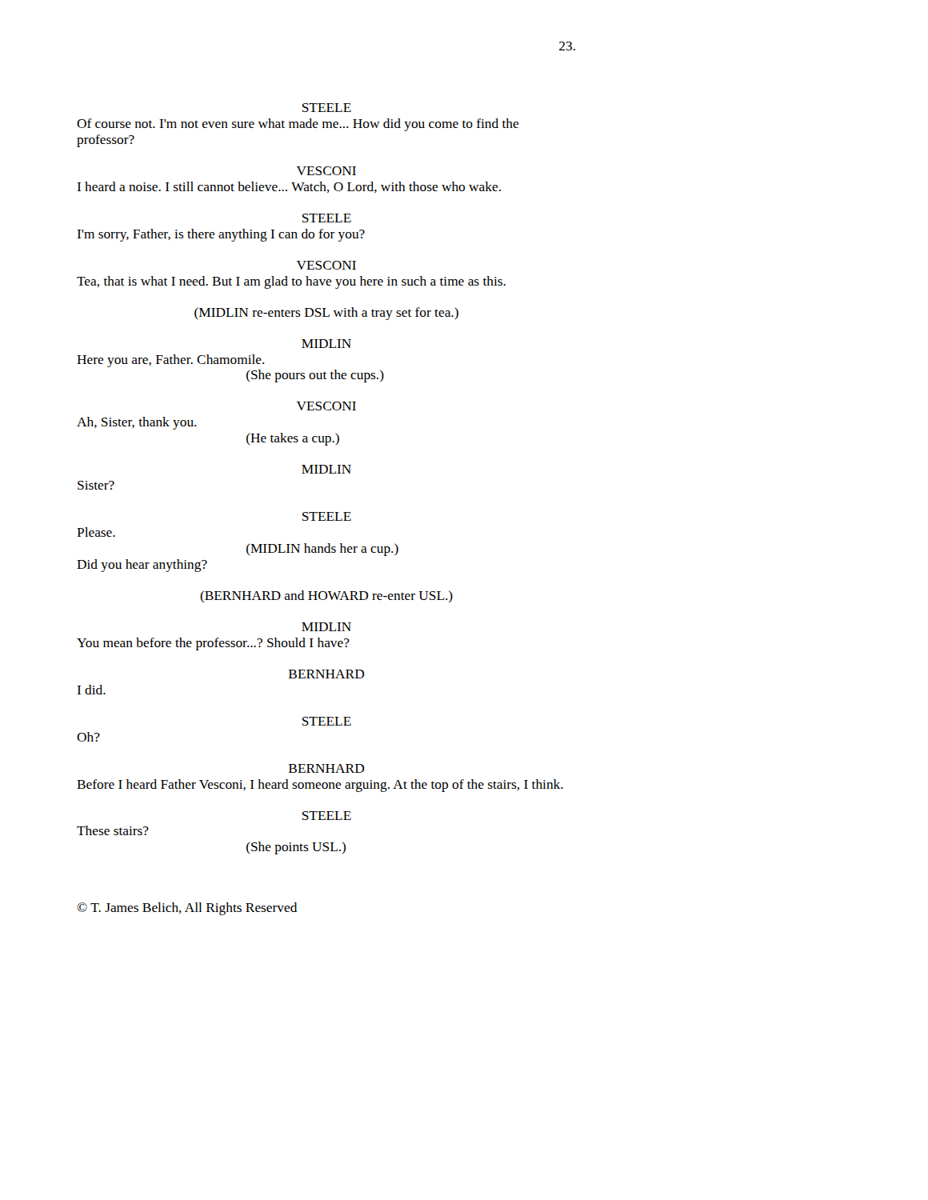23.
STEELE
Of course not. I'm not even sure what made me... How did you come to find the professor?
VESCONI
I heard a noise. I still cannot believe... Watch, O Lord, with those who wake.
STEELE
I'm sorry, Father, is there anything I can do for you?
VESCONI
Tea, that is what I need. But I am glad to have you here in such a time as this.
(MIDLIN re-enters DSL with a tray set for tea.)
MIDLIN
Here you are, Father. Chamomile.
(She pours out the cups.)
VESCONI
Ah, Sister, thank you.
(He takes a cup.)
MIDLIN
Sister?
STEELE
Please.
(MIDLIN hands her a cup.)
Did you hear anything?
(BERNHARD and HOWARD re-enter USL.)
MIDLIN
You mean before the professor...? Should I have?
BERNHARD
I did.
STEELE
Oh?
BERNHARD
Before I heard Father Vesconi, I heard someone arguing. At the top of the stairs, I think.
STEELE
These stairs?
(She points USL.)
© T. James Belich, All Rights Reserved